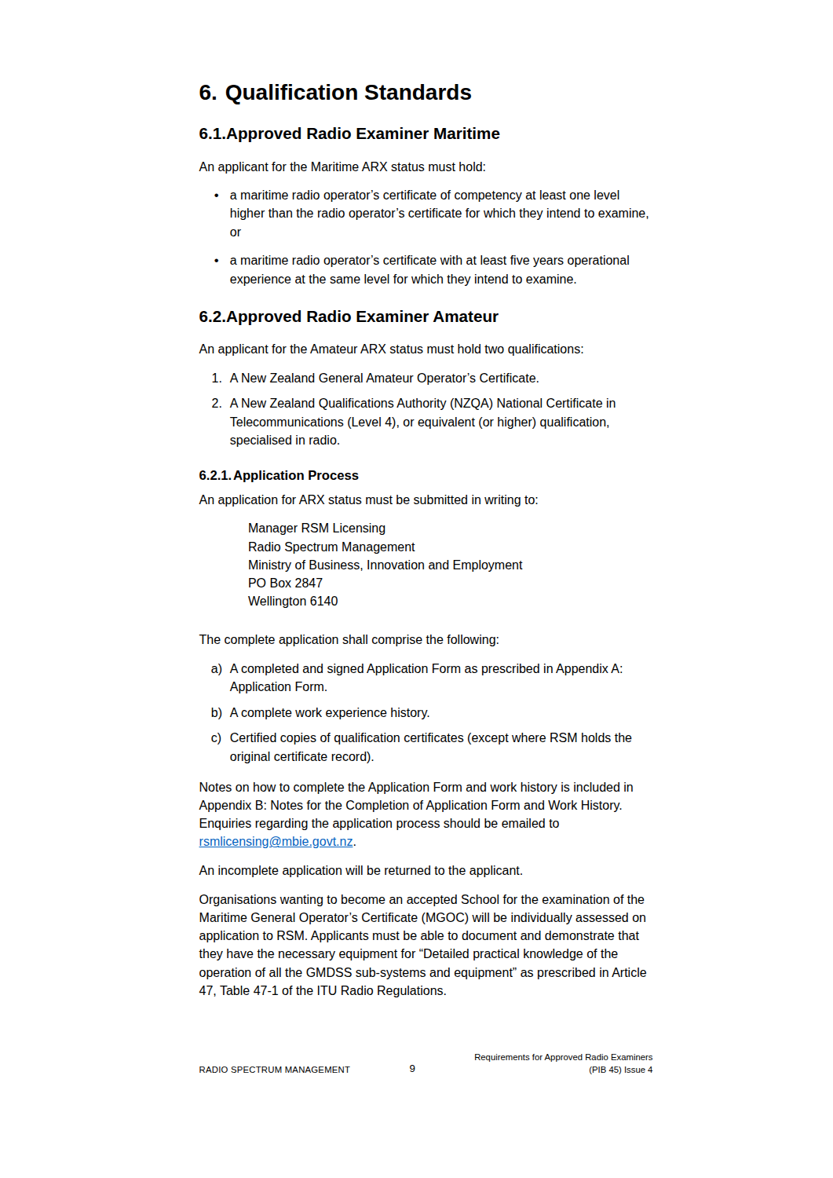6. Qualification Standards
6.1. Approved Radio Examiner Maritime
An applicant for the Maritime ARX status must hold:
a maritime radio operator’s certificate of competency at least one level higher than the radio operator’s certificate for which they intend to examine, or
a maritime radio operator’s certificate with at least five years operational experience at the same level for which they intend to examine.
6.2. Approved Radio Examiner Amateur
An applicant for the Amateur ARX status must hold two qualifications:
A New Zealand General Amateur Operator’s Certificate.
A New Zealand Qualifications Authority (NZQA) National Certificate in Telecommunications (Level 4), or equivalent (or higher) qualification, specialised in radio.
6.2.1. Application Process
An application for ARX status must be submitted in writing to:
Manager RSM Licensing
Radio Spectrum Management
Ministry of Business, Innovation and Employment
PO Box 2847
Wellington 6140
The complete application shall comprise the following:
A completed and signed Application Form as prescribed in Appendix A: Application Form.
A complete work experience history.
Certified copies of qualification certificates (except where RSM holds the original certificate record).
Notes on how to complete the Application Form and work history is included in Appendix B: Notes for the Completion of Application Form and Work History. Enquiries regarding the application process should be emailed to rsmlicensing@mbie.govt.nz.
An incomplete application will be returned to the applicant.
Organisations wanting to become an accepted School for the examination of the Maritime General Operator’s Certificate (MGOC) will be individually assessed on application to RSM. Applicants must be able to document and demonstrate that they have the necessary equipment for “Detailed practical knowledge of the operation of all the GMDSS sub-systems and equipment” as prescribed in Article 47, Table 47-1 of the ITU Radio Regulations.
RADIO SPECTRUM MANAGEMENT
9
Requirements for Approved Radio Examiners
(PIB 45) Issue 4